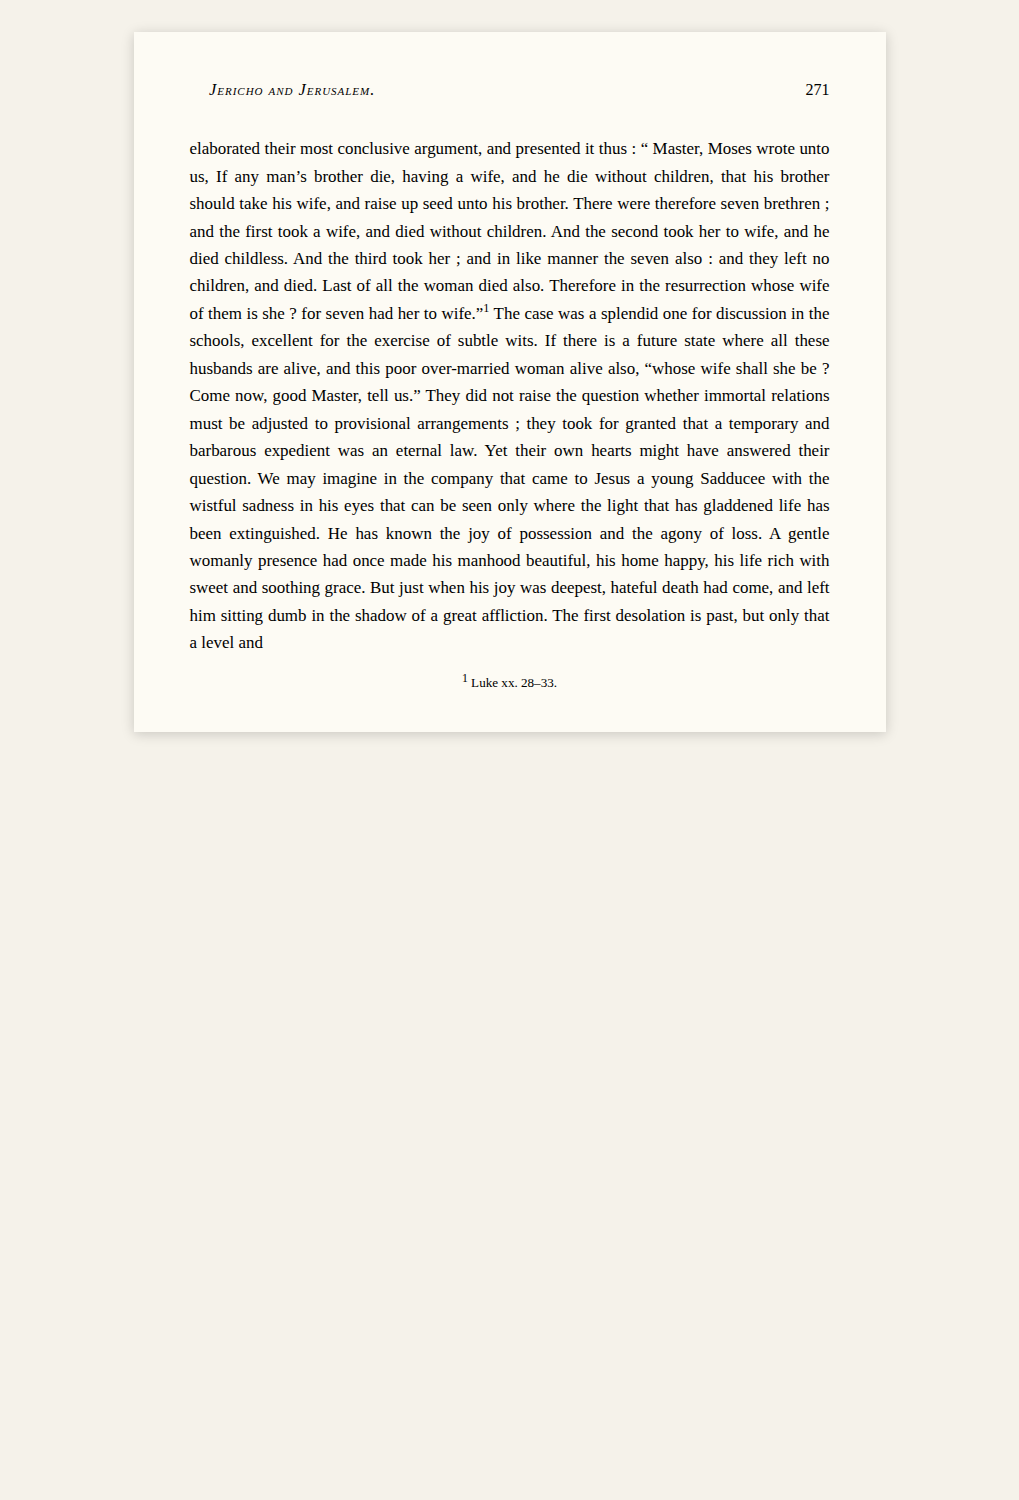Jericho and Jerusalem. 271
elaborated their most conclusive argument, and presented it thus : “ Master, Moses wrote unto us, If any man’s brother die, having a wife, and he die without children, that his brother should take his wife, and raise up seed unto his brother. There were therefore seven brethren ; and the first took a wife, and died without children. And the second took her to wife, and he died childless. And the third took her ; and in like manner the seven also : and they left no children, and died. Last of all the woman died also. Therefore in the resurrection whose wife of them is she ? for seven had her to wife.”1 The case was a splendid one for discussion in the schools, excellent for the exercise of subtle wits. If there is a future state where all these husbands are alive, and this poor over-married woman alive also, “whose wife shall she be ? Come now, good Master, tell us.” They did not raise the question whether immortal relations must be adjusted to provisional arrangements ; they took for granted that a temporary and barbarous expedient was an eternal law. Yet their own hearts might have answered their question. We may imagine in the company that came to Jesus a young Sadducee with the wistful sadness in his eyes that can be seen only where the light that has gladdened life has been extinguished. He has known the joy of possession and the agony of loss. A gentle womanly presence had once made his manhood beautiful, his home happy, his life rich with sweet and soothing grace. But just when his joy was deepest, hateful death had come, and left him sitting dumb in the shadow of a great affliction. The first desolation is past, but only that a level and
1 Luke xx. 28–33.